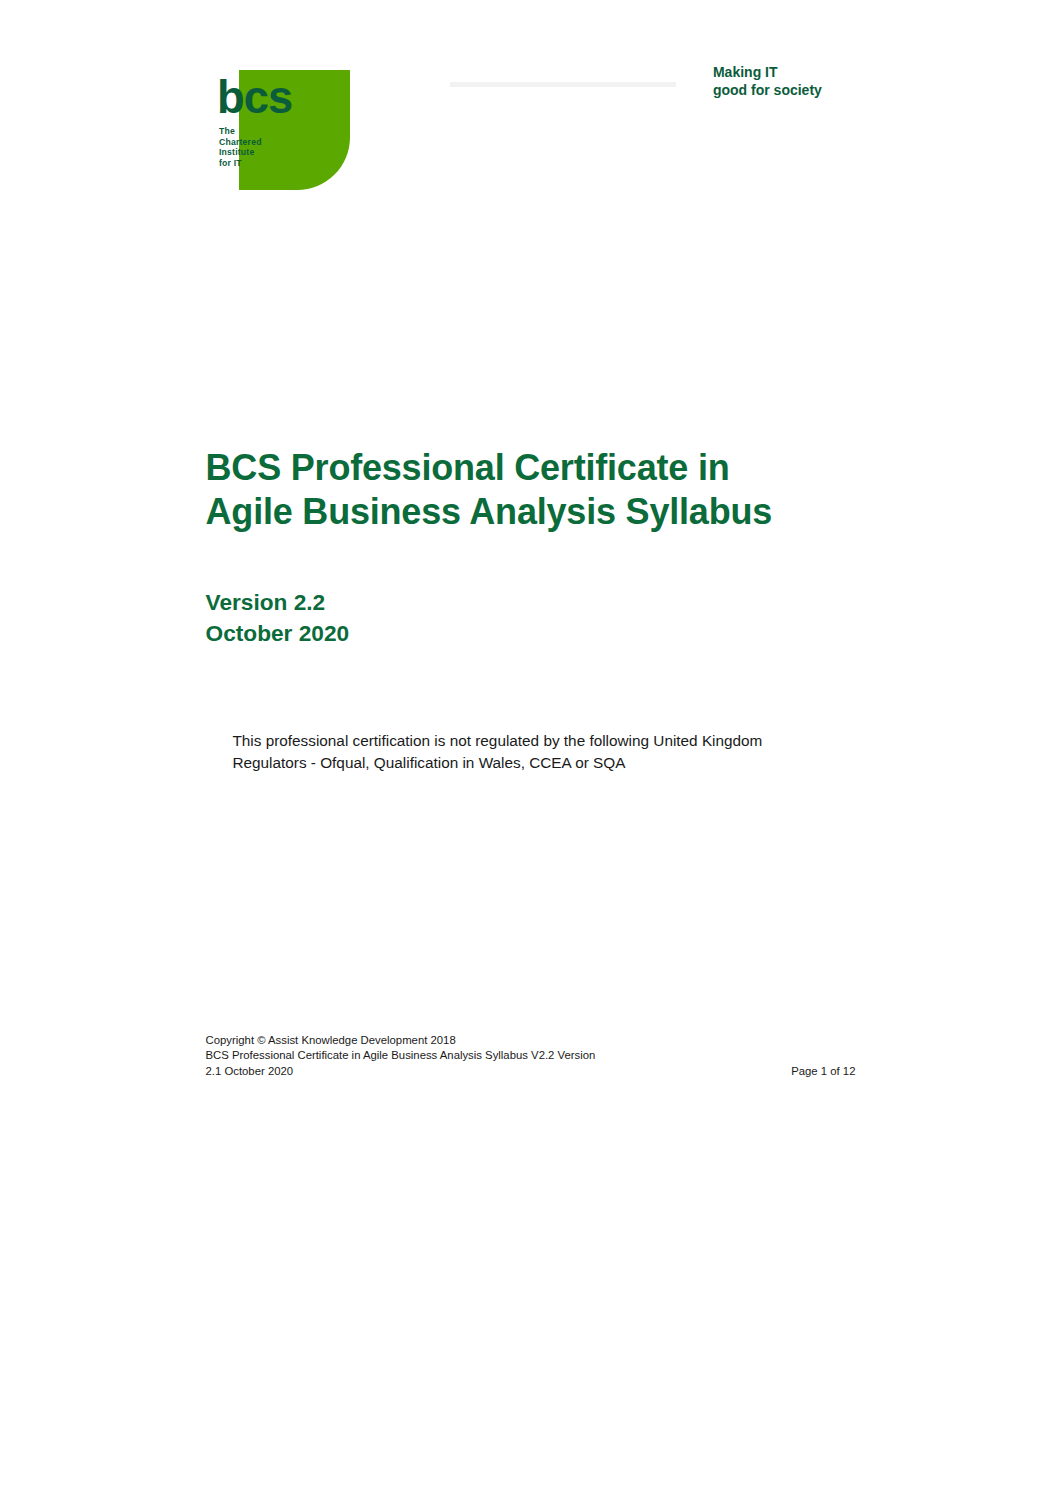bcs
The
Chartered
Institute
for IT
Making IT
good for society
BCS Professional Certificate in
Agile Business Analysis Syllabus
Version 2.2
October 2020
This professional certification is not regulated by the following United Kingdom Regulators - Ofqual, Qualification in Wales, CCEA or SQA
Copyright © Assist Knowledge Development 2018
BCS Professional Certificate in Agile Business Analysis Syllabus V2.2 Version
2.1 October 2020
Page 1 of 12